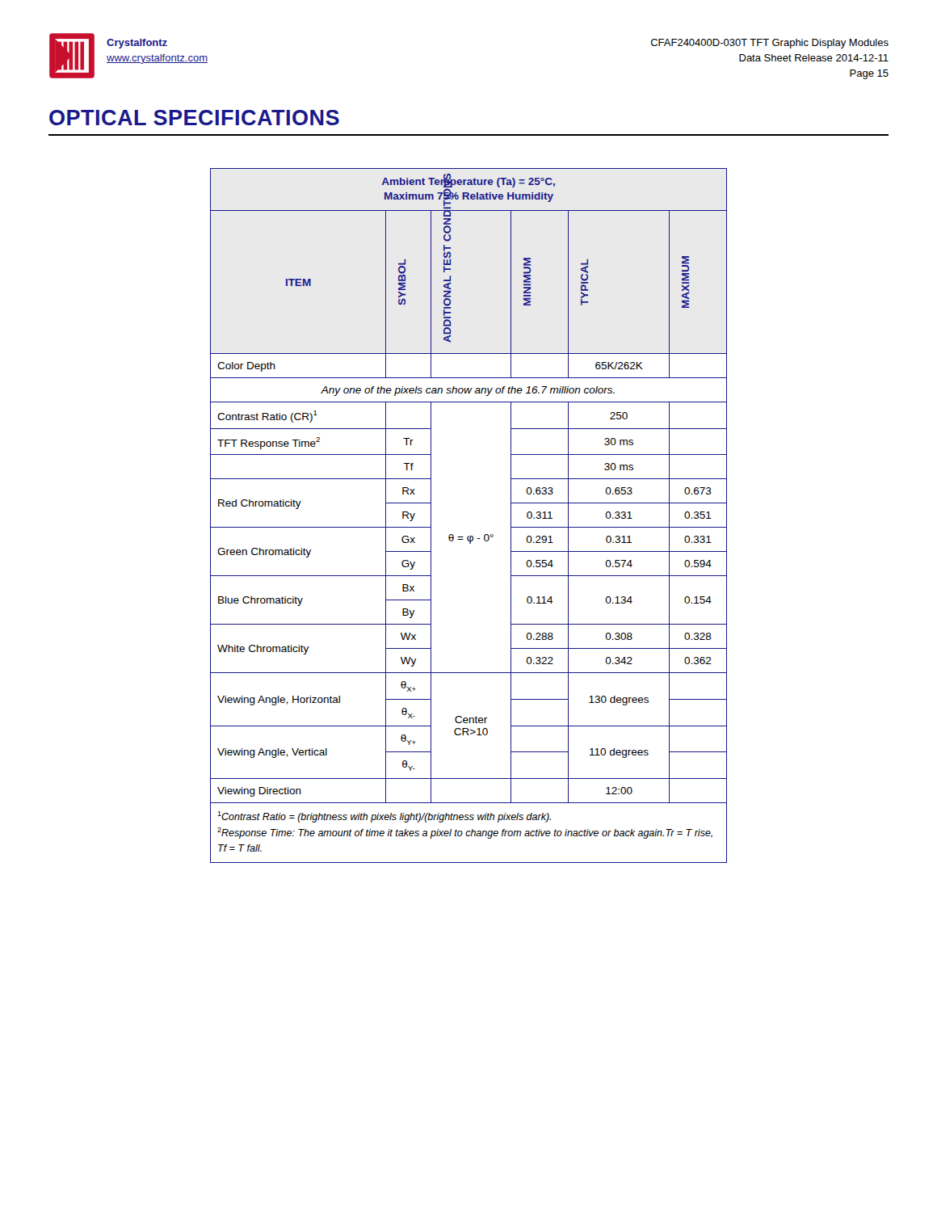Crystalfontz
www.crystalfontz.com
CFAF240400D-030T TFT Graphic Display Modules
Data Sheet Release 2014-12-11
Page 15
OPTICAL SPECIFICATIONS
| Ambient Temperature (Ta) = 25°C, Maximum 75% Relative Humidity |
| --- |
| ITEM | SYMBOL | ADDITIONAL TEST CONDITIONS | MINIMUM | TYPICAL | MAXIMUM |
| Color Depth | | | | 65K/262K | |
| Any one of the pixels can show any of the 16.7 million colors. |
| Contrast Ratio (CR) 1 | | θ = φ - 0° | | 250 | |
| TFT Response Time 2 | Tr | | 30 ms | |
| | Tf | | 30 ms | |
| Red Chromaticity | Rx | 0.633 | 0.653 | 0.673 |
| Ry | 0.311 | 0.331 | 0.351 |
| Green Chromaticity | Gx | 0.291 | 0.311 | 0.331 |
| Gy | 0.554 | 0.574 | 0.594 |
| Blue Chromaticity | Bx | 0.114 | 0.134 | 0.154 |
| By |
| White Chromaticity | Wx | 0.288 | 0.308 | 0.328 |
| Wy | 0.322 | 0.342 | 0.362 |
| Viewing Angle, Horizontal | θ X+ | Center CR>10 | | 130 degrees | |
| θ X- | | |
| Viewing Angle, Vertical | θ Y+ | | 110 degrees | |
| θ Y- | | |
| Viewing Direction | | | | 12:00 | |
| 1 Contrast Ratio = (brightness with pixels light)/(brightness with pixels dark). 2 Response Time: The amount of time it takes a pixel to change from active to inactive or back again.Tr = T rise, Tf = T fall. |